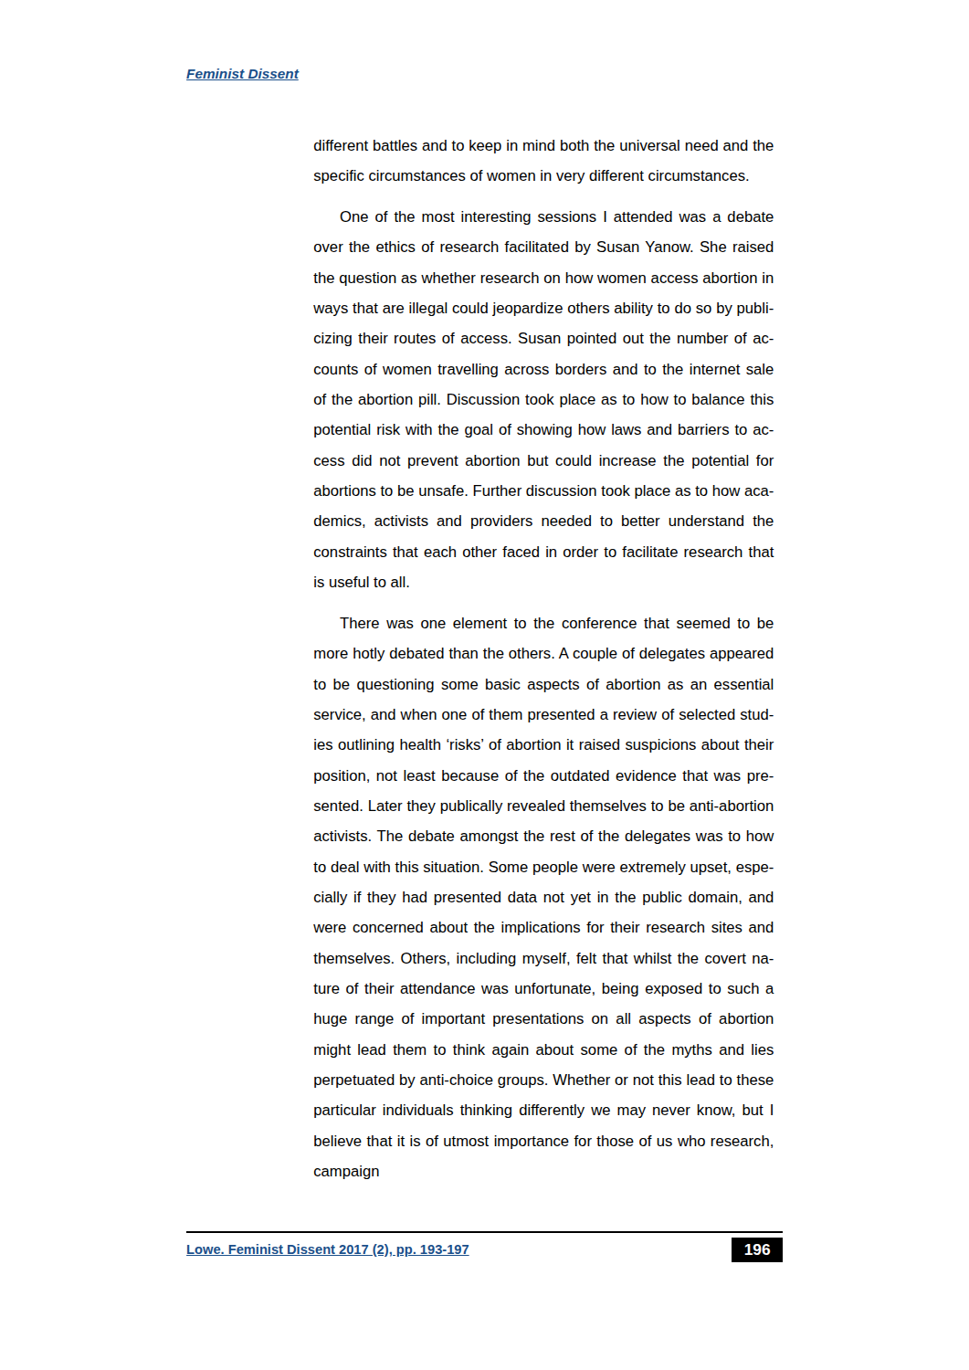Feminist Dissent
different battles and to keep in mind both the universal need and the specific circumstances of women in very different circumstances.
One of the most interesting sessions I attended was a debate over the ethics of research facilitated by Susan Yanow. She raised the question as whether research on how women access abortion in ways that are illegal could jeopardize others ability to do so by publicizing their routes of access. Susan pointed out the number of accounts of women travelling across borders and to the internet sale of the abortion pill. Discussion took place as to how to balance this potential risk with the goal of showing how laws and barriers to access did not prevent abortion but could increase the potential for abortions to be unsafe. Further discussion took place as to how academics, activists and providers needed to better understand the constraints that each other faced in order to facilitate research that is useful to all.
There was one element to the conference that seemed to be more hotly debated than the others. A couple of delegates appeared to be questioning some basic aspects of abortion as an essential service, and when one of them presented a review of selected studies outlining health ‘risks’ of abortion it raised suspicions about their position, not least because of the outdated evidence that was presented. Later they publically revealed themselves to be anti-abortion activists. The debate amongst the rest of the delegates was to how to deal with this situation. Some people were extremely upset, especially if they had presented data not yet in the public domain, and were concerned about the implications for their research sites and themselves. Others, including myself, felt that whilst the covert nature of their attendance was unfortunate, being exposed to such a huge range of important presentations on all aspects of abortion might lead them to think again about some of the myths and lies perpetuated by anti-choice groups. Whether or not this lead to these particular individuals thinking differently we may never know, but I believe that it is of utmost importance for those of us who research, campaign
Lowe. Feminist Dissent 2017 (2), pp. 193-197 196